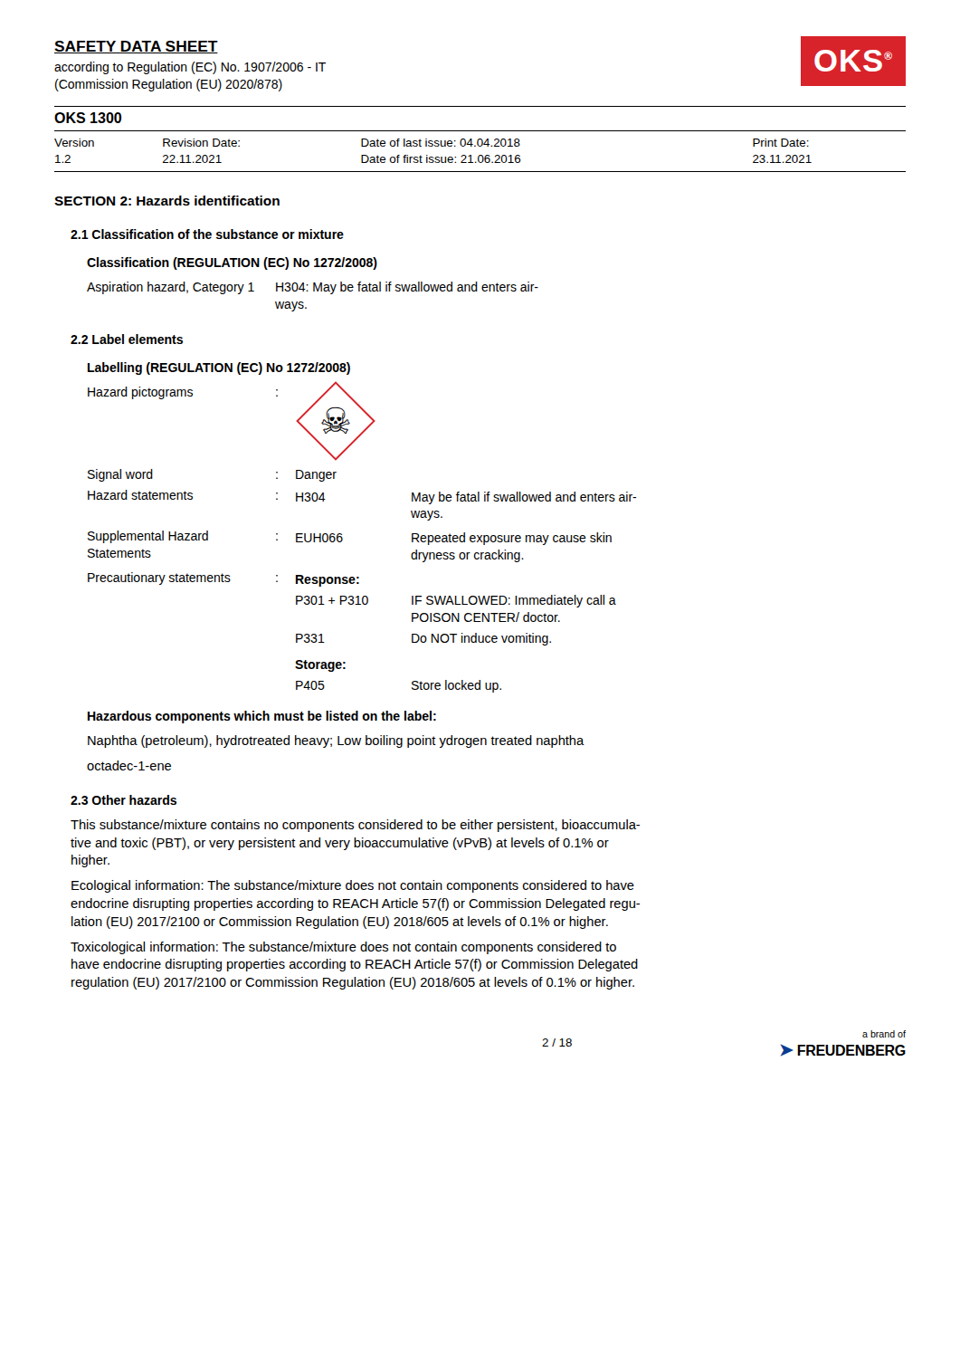SAFETY DATA SHEET
according to Regulation (EC) No. 1907/2006 - IT
(Commission Regulation (EU) 2020/878)
OKS®
OKS 1300
| Version 1.2 | Revision Date: 22.11.2021 | Date of last issue: 04.04.2018 Date of first issue: 21.06.2016 | Print Date: 23.11.2021 |
SECTION 2: Hazards identification
2.1 Classification of the substance or mixture
Classification (REGULATION (EC) No 1272/2008)
| Aspiration hazard, Category 1 | H304: May be fatal if swallowed and enters air- ways. |
2.2 Label elements
Labelling (REGULATION (EC) No 1272/2008)
| Hazard pictograms | : | ☠ |
| Signal word | : | Danger |
| Hazard statements | : | / H304 / May be fatal if swallowed and enters air- ways. / |
| Supplemental Hazard Statements | : | / EUH066 / Repeated exposure may cause skin dryness or cracking. / |
| Precautionary statements | : | / Response: / / P301 + P310 / IF SWALLOWED: Immediately call a POISON CENTER/ doctor. / / P331 / Do NOT induce vomiting. / / Storage: / / P405 / Store locked up. / |
Hazardous components which must be listed on the label:
Naphtha (petroleum), hydrotreated heavy; Low boiling point ydrogen treated naphtha
octadec-1-ene
2.3 Other hazards
This substance/mixture contains no components considered to be either persistent, bioaccumula-
tive and toxic (PBT), or very persistent and very bioaccumulative (vPvB) at levels of 0.1% or
higher.
Ecological information: The substance/mixture does not contain components considered to have
endocrine disrupting properties according to REACH Article 57(f) or Commission Delegated regu-
lation (EU) 2017/2100 or Commission Regulation (EU) 2018/605 at levels of 0.1% or higher.
Toxicological information: The substance/mixture does not contain components considered to
have endocrine disrupting properties according to REACH Article 57(f) or Commission Delegated
regulation (EU) 2017/2100 or Commission Regulation (EU) 2018/605 at levels of 0.1% or higher.
2 / 18
a brand of
➤ FREUDENBERG